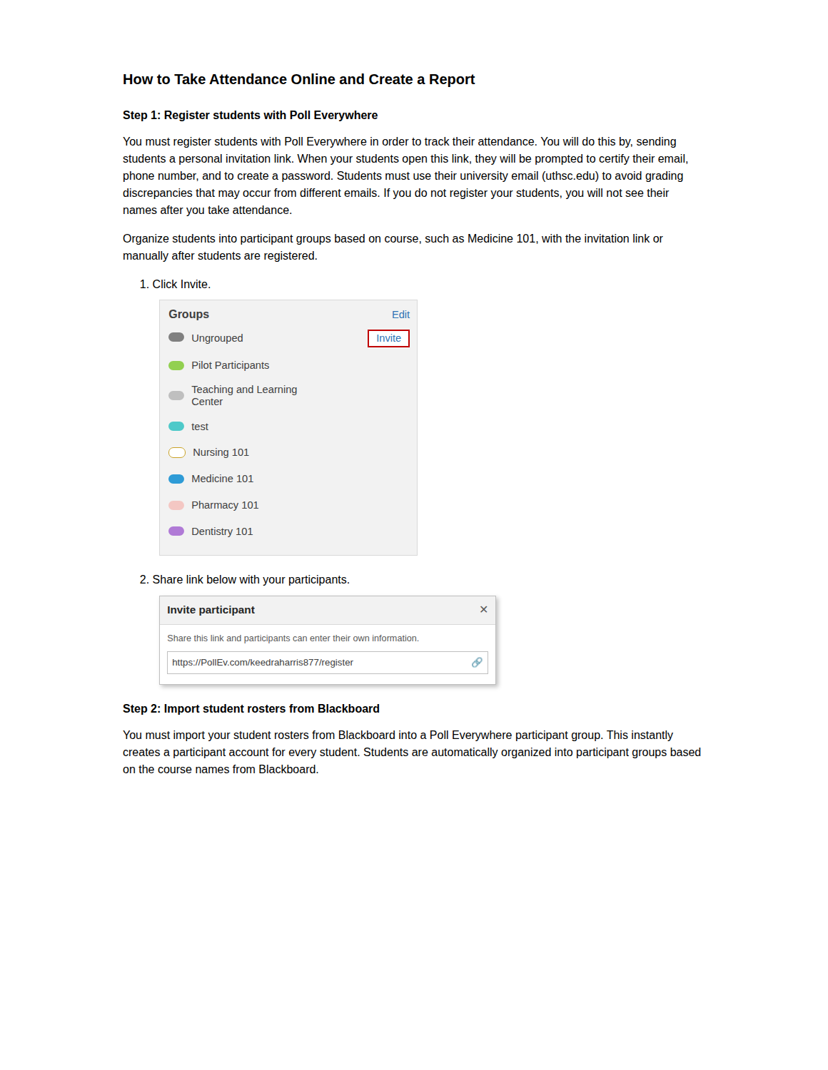How to Take Attendance Online and Create a Report
Step 1: Register students with Poll Everywhere
You must register students with Poll Everywhere in order to track their attendance. You will do this by, sending students a personal invitation link. When your students open this link, they will be prompted to certify their email, phone number, and to create a password. Students must use their university email (uthsc.edu) to avoid grading discrepancies that may occur from different emails. If you do not register your students, you will not see their names after you take attendance.
Organize students into participant groups based on course, such as Medicine 101, with the invitation link or manually after students are registered.
Click Invite.
Groups Edit
Ungrouped Invite
Pilot Participants
Teaching and Learning
Center
test
Nursing 101
Medicine 101
Pharmacy 101
Dentistry 101
Share link below with your participants.
Invite participant ✕
Share this link and participants can enter their own information.
https://PollEv.com/keedraharris877/register 🔗
Step 2: Import student rosters from Blackboard
You must import your student rosters from Blackboard into a Poll Everywhere participant group. This instantly creates a participant account for every student. Students are automatically organized into participant groups based on the course names from Blackboard.